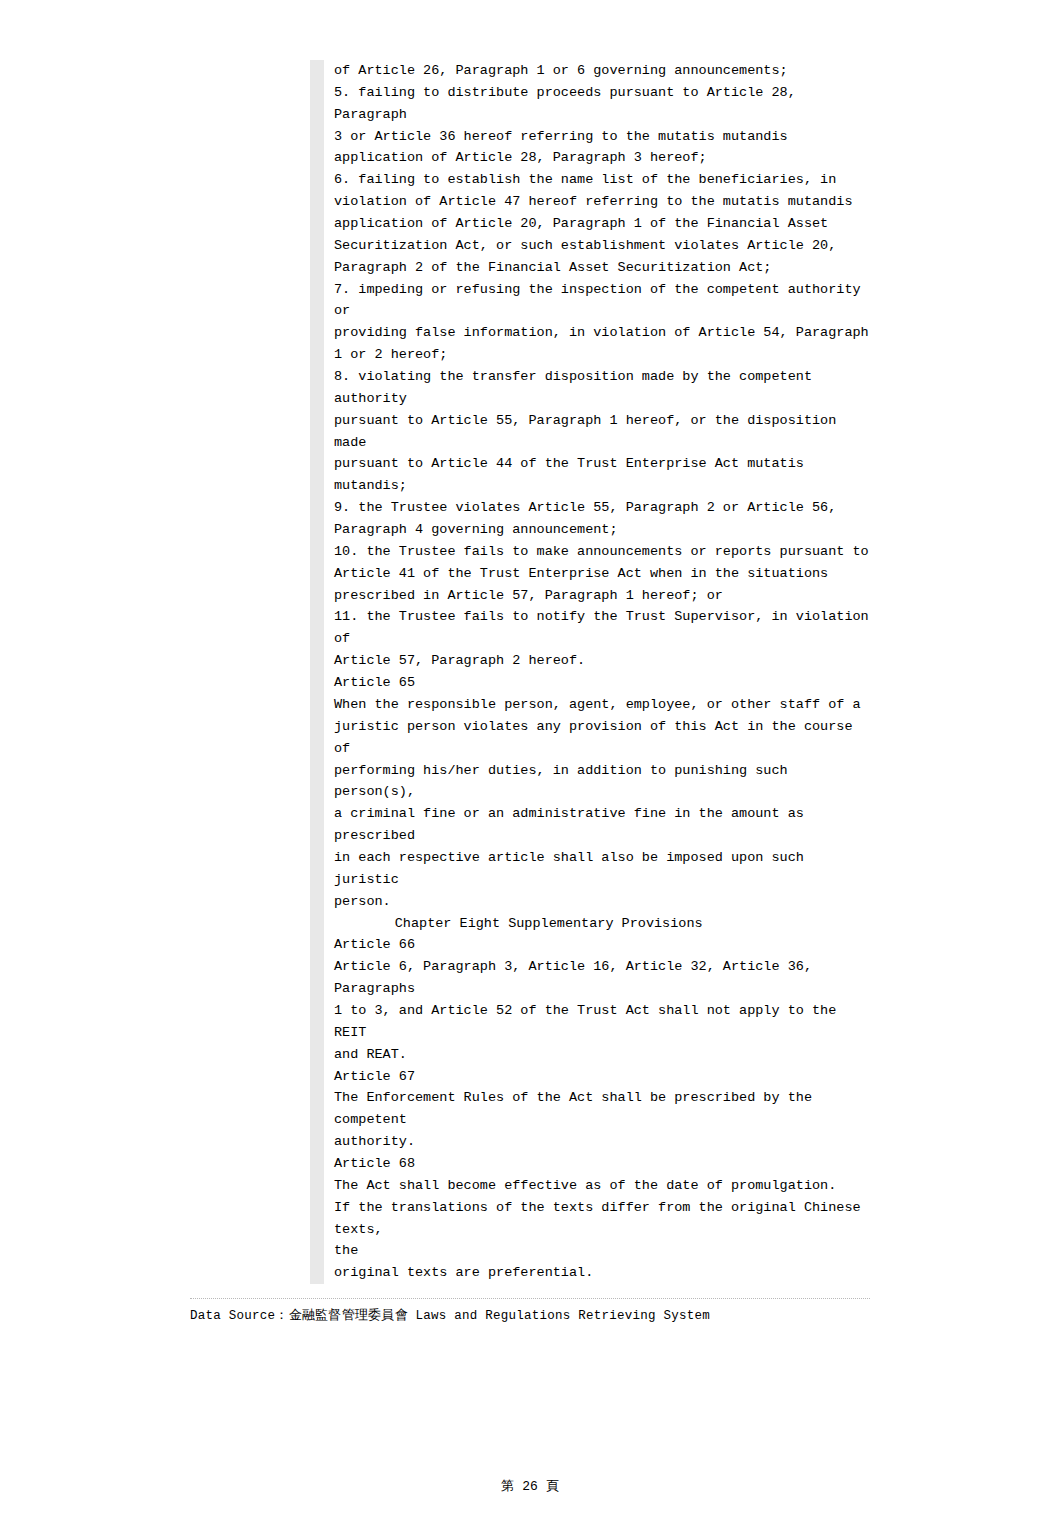of Article 26, Paragraph 1 or 6 governing announcements;
5. failing to distribute proceeds pursuant to Article 28, Paragraph 3 or Article 36 hereof referring to the mutatis mutandis application of Article 28, Paragraph 3 hereof;
6. failing to establish the name list of the beneficiaries, in violation of Article 47 hereof referring to the mutatis mutandis application of Article 20, Paragraph 1 of the Financial Asset Securitization Act, or such establishment violates Article 20, Paragraph 2 of the Financial Asset Securitization Act;
7. impeding or refusing the inspection of the competent authority or providing false information, in violation of Article 54, Paragraph 1 or 2 hereof;
8. violating the transfer disposition made by the competent authority pursuant to Article 55, Paragraph 1 hereof, or the disposition made pursuant to Article 44 of the Trust Enterprise Act mutatis mutandis;
9. the Trustee violates Article 55, Paragraph 2 or Article 56, Paragraph 4 governing announcement;
10. the Trustee fails to make announcements or reports pursuant to Article 41 of the Trust Enterprise Act when in the situations prescribed in Article 57, Paragraph 1 hereof; or
11. the Trustee fails to notify the Trust Supervisor, in violation of Article 57, Paragraph 2 hereof.
Article 65
When the responsible person, agent, employee, or other staff of a juristic person violates any provision of this Act in the course of performing his/her duties, in addition to punishing such person(s), a criminal fine or an administrative fine in the amount as prescribed in each respective article shall also be imposed upon such juristic person.
Chapter Eight Supplementary Provisions
Article 66
Article 6, Paragraph 3, Article 16, Article 32, Article 36, Paragraphs 1 to 3, and Article 52 of the Trust Act shall not apply to the REIT and REAT.
Article 67
The Enforcement Rules of the Act shall be prescribed by the competent authority.
Article 68
The Act shall become effective as of the date of promulgation.
If the translations of the texts differ from the original Chinese texts, the
original texts are preferential.
Data Source：金融監督管理委員會 Laws and Regulations Retrieving System
第 26 頁